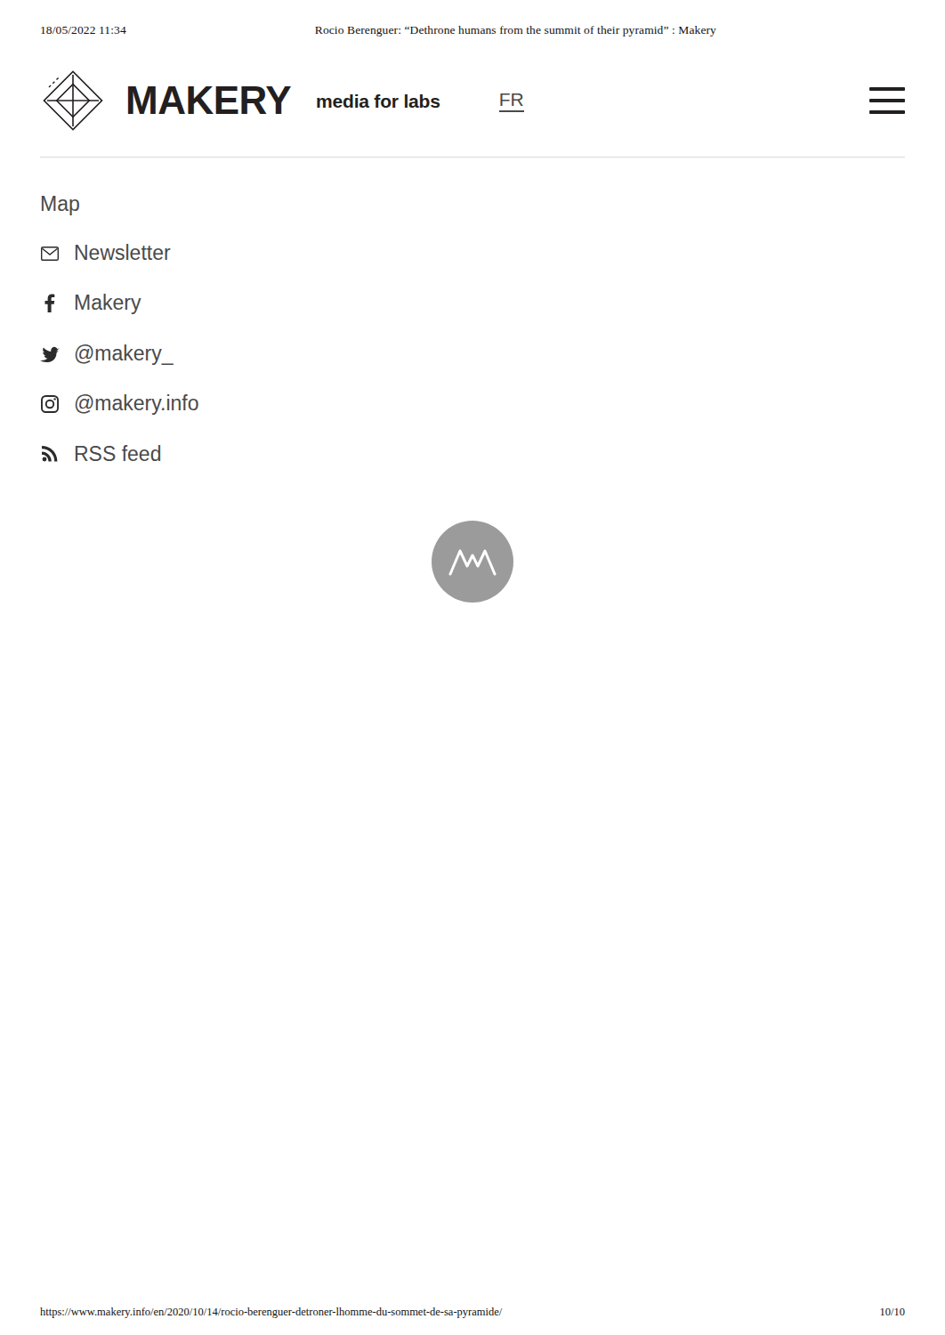18/05/2022 11:34 Rocio Berenguer: “Dethrone humans from the summit of their pyramid” : Makery
MAKERY media for labs FR
Map
Newsletter
Makery
@makery_
@makery.info
RSS feed
https://www.makery.info/en/2020/10/14/rocio-berenguer-detroner-lhomme-du-sommet-de-sa-pyramide/ 10/10